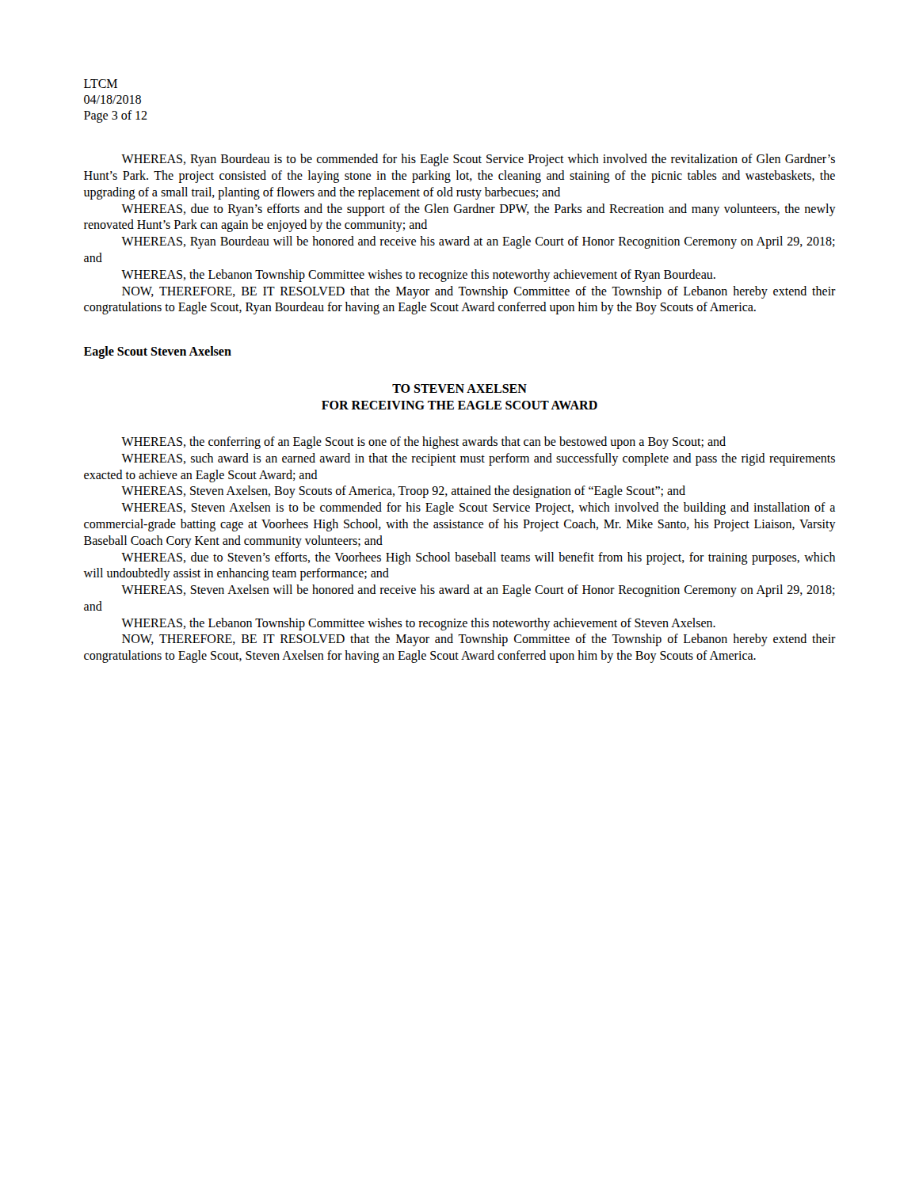LTCM
04/18/2018
Page 3 of 12
WHEREAS, Ryan Bourdeau is to be commended for his Eagle Scout Service Project which involved the revitalization of Glen Gardner’s Hunt’s Park. The project consisted of the laying stone in the parking lot, the cleaning and staining of the picnic tables and wastebaskets, the upgrading of a small trail, planting of flowers and the replacement of old rusty barbecues; and
WHEREAS, due to Ryan’s efforts and the support of the Glen Gardner DPW, the Parks and Recreation and many volunteers, the newly renovated Hunt’s Park can again be enjoyed by the community; and
WHEREAS, Ryan Bourdeau will be honored and receive his award at an Eagle Court of Honor Recognition Ceremony on April 29, 2018; and
WHEREAS, the Lebanon Township Committee wishes to recognize this noteworthy achievement of Ryan Bourdeau.
NOW, THEREFORE, BE IT RESOLVED that the Mayor and Township Committee of the Township of Lebanon hereby extend their congratulations to Eagle Scout, Ryan Bourdeau for having an Eagle Scout Award conferred upon him by the Boy Scouts of America.
Eagle Scout Steven Axelsen
TO STEVEN AXELSEN
FOR RECEIVING THE EAGLE SCOUT AWARD
WHEREAS, the conferring of an Eagle Scout is one of the highest awards that can be bestowed upon a Boy Scout; and
WHEREAS, such award is an earned award in that the recipient must perform and successfully complete and pass the rigid requirements exacted to achieve an Eagle Scout Award; and
WHEREAS, Steven Axelsen, Boy Scouts of America, Troop 92, attained the designation of “Eagle Scout”; and
WHEREAS, Steven Axelsen is to be commended for his Eagle Scout Service Project, which involved the building and installation of a commercial-grade batting cage at Voorhees High School, with the assistance of his Project Coach, Mr. Mike Santo, his Project Liaison, Varsity Baseball Coach Cory Kent and community volunteers; and
WHEREAS, due to Steven’s efforts, the Voorhees High School baseball teams will benefit from his project, for training purposes, which will undoubtedly assist in enhancing team performance; and
WHEREAS, Steven Axelsen will be honored and receive his award at an Eagle Court of Honor Recognition Ceremony on April 29, 2018; and
WHEREAS, the Lebanon Township Committee wishes to recognize this noteworthy achievement of Steven Axelsen.
NOW, THEREFORE, BE IT RESOLVED that the Mayor and Township Committee of the Township of Lebanon hereby extend their congratulations to Eagle Scout, Steven Axelsen for having an Eagle Scout Award conferred upon him by the Boy Scouts of America.